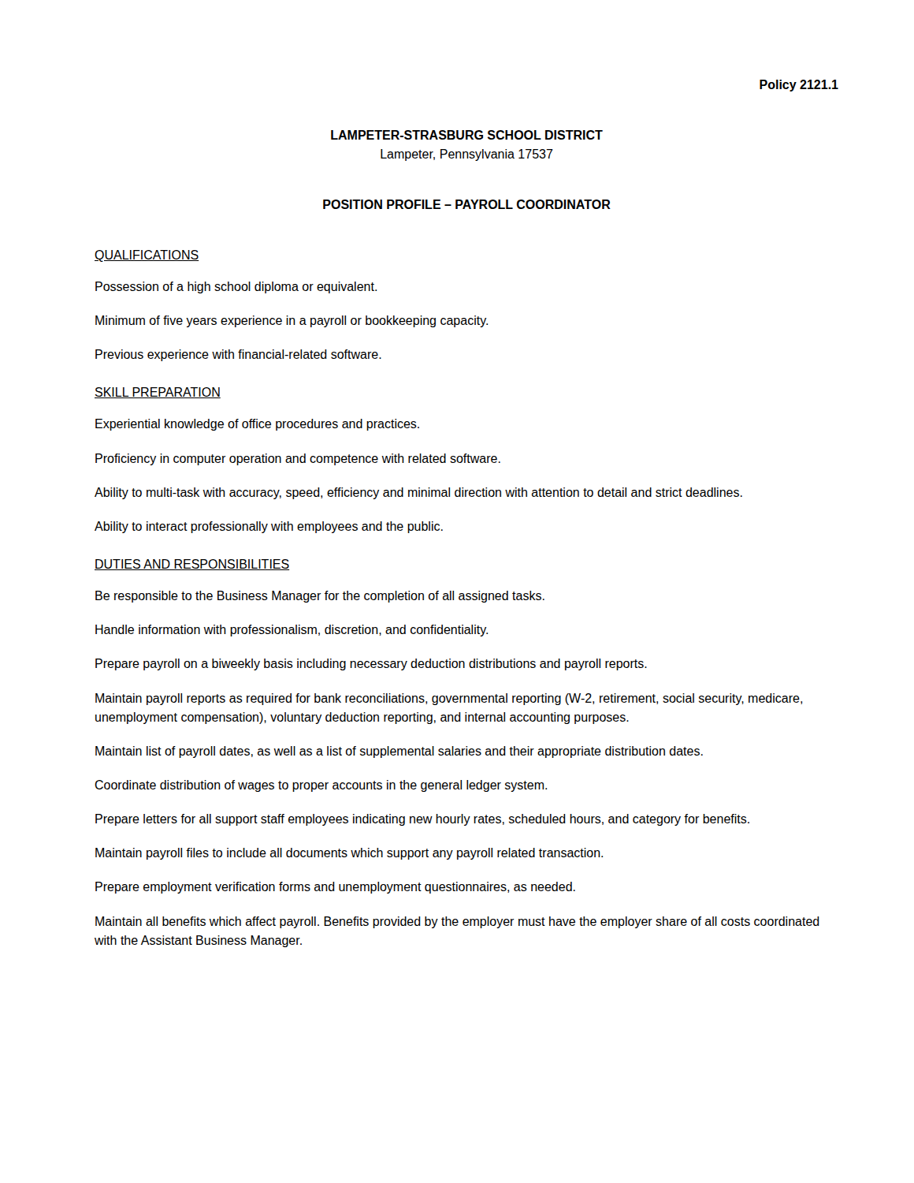Policy 2121.1
LAMPETER-STRASBURG SCHOOL DISTRICT
Lampeter, Pennsylvania 17537
POSITION PROFILE – PAYROLL COORDINATOR
QUALIFICATIONS
Possession of a high school diploma or equivalent.
Minimum of five years experience in a payroll or bookkeeping capacity.
Previous experience with financial-related software.
SKILL PREPARATION
Experiential knowledge of office procedures and practices.
Proficiency in computer operation and competence with related software.
Ability to multi-task with accuracy, speed, efficiency and minimal direction with attention to detail and strict deadlines.
Ability to interact professionally with employees and the public.
DUTIES AND RESPONSIBILITIES
Be responsible to the Business Manager for the completion of all assigned tasks.
Handle information with professionalism, discretion, and confidentiality.
Prepare payroll on a biweekly basis including necessary deduction distributions and payroll reports.
Maintain payroll reports as required for bank reconciliations, governmental reporting (W-2, retirement, social security, medicare, unemployment compensation), voluntary deduction reporting, and internal accounting purposes.
Maintain list of payroll dates, as well as a list of supplemental salaries and their appropriate distribution dates.
Coordinate distribution of wages to proper accounts in the general ledger system.
Prepare letters for all support staff employees indicating new hourly rates, scheduled hours, and category for benefits.
Maintain payroll files to include all documents which support any payroll related transaction.
Prepare employment verification forms and unemployment questionnaires, as needed.
Maintain all benefits which affect payroll. Benefits provided by the employer must have the employer share of all costs coordinated with the Assistant Business Manager.